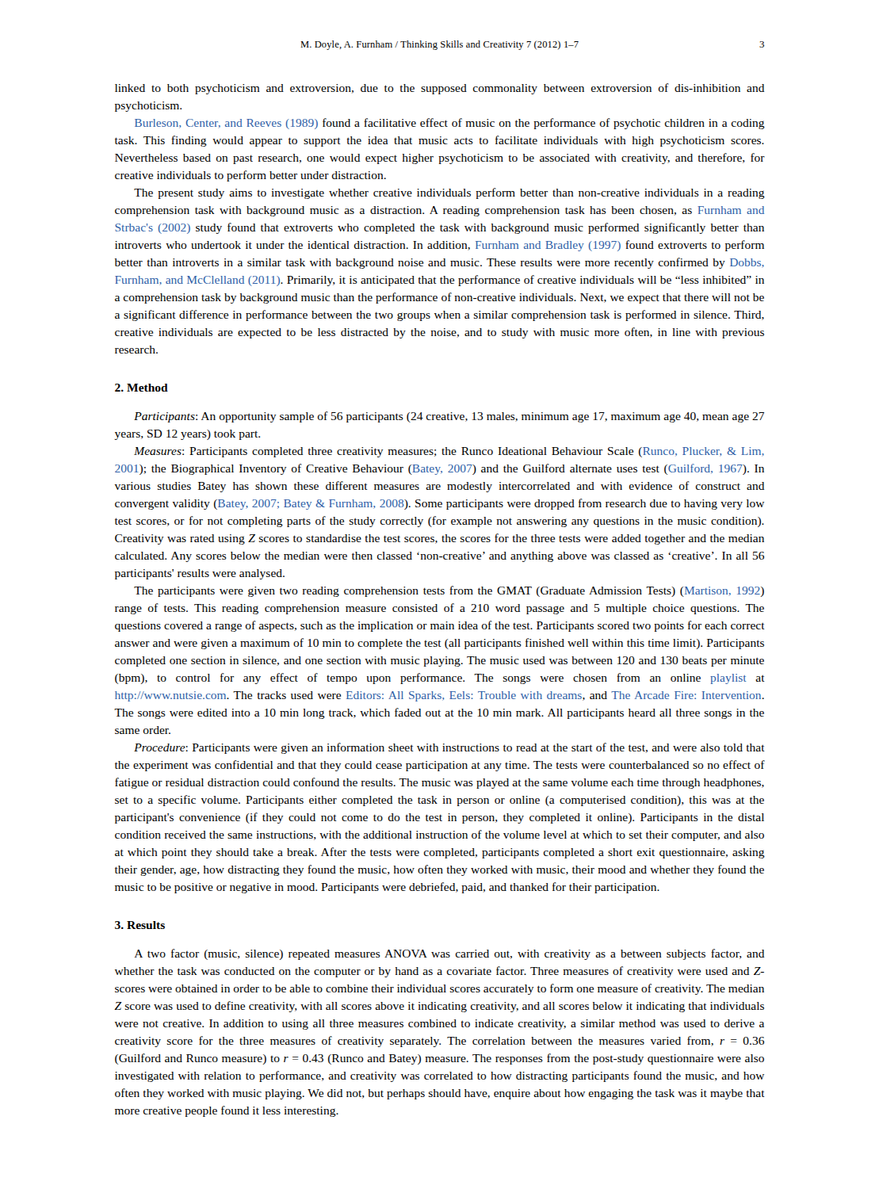M. Doyle, A. Furnham / Thinking Skills and Creativity 7 (2012) 1–7 3
linked to both psychoticism and extroversion, due to the supposed commonality between extroversion of dis-inhibition and psychoticism.
Burleson, Center, and Reeves (1989) found a facilitative effect of music on the performance of psychotic children in a coding task. This finding would appear to support the idea that music acts to facilitate individuals with high psychoticism scores. Nevertheless based on past research, one would expect higher psychoticism to be associated with creativity, and therefore, for creative individuals to perform better under distraction.
The present study aims to investigate whether creative individuals perform better than non-creative individuals in a reading comprehension task with background music as a distraction. A reading comprehension task has been chosen, as Furnham and Strbac's (2002) study found that extroverts who completed the task with background music performed significantly better than introverts who undertook it under the identical distraction. In addition, Furnham and Bradley (1997) found extroverts to perform better than introverts in a similar task with background noise and music. These results were more recently confirmed by Dobbs, Furnham, and McClelland (2011). Primarily, it is anticipated that the performance of creative individuals will be “less inhibited” in a comprehension task by background music than the performance of non-creative individuals. Next, we expect that there will not be a significant difference in performance between the two groups when a similar comprehension task is performed in silence. Third, creative individuals are expected to be less distracted by the noise, and to study with music more often, in line with previous research.
2. Method
Participants: An opportunity sample of 56 participants (24 creative, 13 males, minimum age 17, maximum age 40, mean age 27 years, SD 12 years) took part.
Measures: Participants completed three creativity measures; the Runco Ideational Behaviour Scale (Runco, Plucker, & Lim, 2001); the Biographical Inventory of Creative Behaviour (Batey, 2007) and the Guilford alternate uses test (Guilford, 1967). In various studies Batey has shown these different measures are modestly intercorrelated and with evidence of construct and convergent validity (Batey, 2007; Batey & Furnham, 2008). Some participants were dropped from research due to having very low test scores, or for not completing parts of the study correctly (for example not answering any questions in the music condition). Creativity was rated using Z scores to standardise the test scores, the scores for the three tests were added together and the median calculated. Any scores below the median were then classed ‘non-creative’ and anything above was classed as ‘creative’. In all 56 participants' results were analysed.
The participants were given two reading comprehension tests from the GMAT (Graduate Admission Tests) (Martison, 1992) range of tests. This reading comprehension measure consisted of a 210 word passage and 5 multiple choice questions. The questions covered a range of aspects, such as the implication or main idea of the test. Participants scored two points for each correct answer and were given a maximum of 10 min to complete the test (all participants finished well within this time limit). Participants completed one section in silence, and one section with music playing. The music used was between 120 and 130 beats per minute (bpm), to control for any effect of tempo upon performance. The songs were chosen from an online playlist at http://www.nutsie.com. The tracks used were Editors: All Sparks, Eels: Trouble with dreams, and The Arcade Fire: Intervention. The songs were edited into a 10 min long track, which faded out at the 10 min mark. All participants heard all three songs in the same order.
Procedure: Participants were given an information sheet with instructions to read at the start of the test, and were also told that the experiment was confidential and that they could cease participation at any time. The tests were counterbalanced so no effect of fatigue or residual distraction could confound the results. The music was played at the same volume each time through headphones, set to a specific volume. Participants either completed the task in person or online (a computerised condition), this was at the participant's convenience (if they could not come to do the test in person, they completed it online). Participants in the distal condition received the same instructions, with the additional instruction of the volume level at which to set their computer, and also at which point they should take a break. After the tests were completed, participants completed a short exit questionnaire, asking their gender, age, how distracting they found the music, how often they worked with music, their mood and whether they found the music to be positive or negative in mood. Participants were debriefed, paid, and thanked for their participation.
3. Results
A two factor (music, silence) repeated measures ANOVA was carried out, with creativity as a between subjects factor, and whether the task was conducted on the computer or by hand as a covariate factor. Three measures of creativity were used and Z-scores were obtained in order to be able to combine their individual scores accurately to form one measure of creativity. The median Z score was used to define creativity, with all scores above it indicating creativity, and all scores below it indicating that individuals were not creative. In addition to using all three measures combined to indicate creativity, a similar method was used to derive a creativity score for the three measures of creativity separately. The correlation between the measures varied from, r = 0.36 (Guilford and Runco measure) to r = 0.43 (Runco and Batey) measure. The responses from the post-study questionnaire were also investigated with relation to performance, and creativity was correlated to how distracting participants found the music, and how often they worked with music playing. We did not, but perhaps should have, enquire about how engaging the task was it maybe that more creative people found it less interesting.